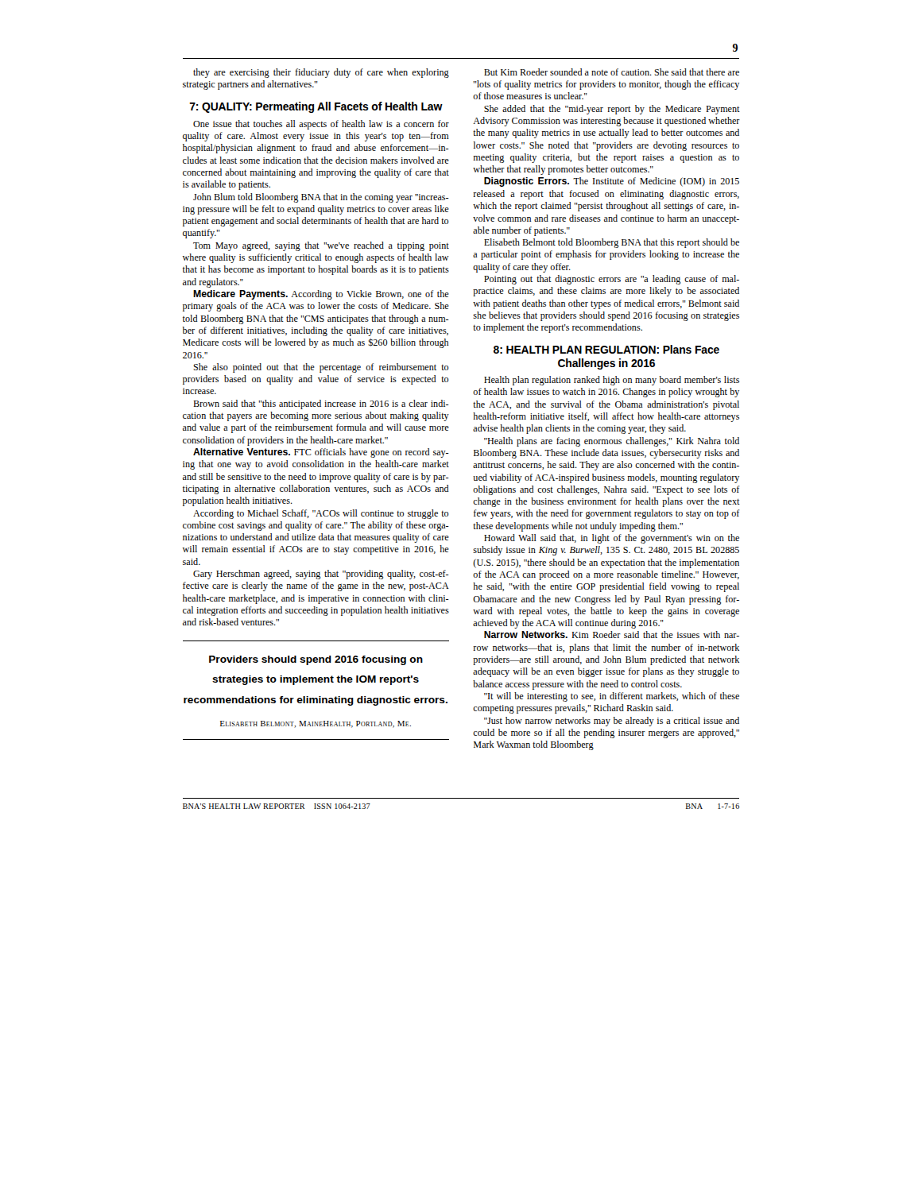9
they are exercising their fiduciary duty of care when exploring strategic partners and alternatives.''
7: QUALITY: Permeating All Facets of Health Law
One issue that touches all aspects of health law is a concern for quality of care. Almost every issue in this year's top ten—from hospital/physician alignment to fraud and abuse enforcement—includes at least some indication that the decision makers involved are concerned about maintaining and improving the quality of care that is available to patients.
John Blum told Bloomberg BNA that in the coming year ''increasing pressure will be felt to expand quality metrics to cover areas like patient engagement and social determinants of health that are hard to quantify.''
Tom Mayo agreed, saying that ''we've reached a tipping point where quality is sufficiently critical to enough aspects of health law that it has become as important to hospital boards as it is to patients and regulators.''
Medicare Payments. According to Vickie Brown, one of the primary goals of the ACA was to lower the costs of Medicare. She told Bloomberg BNA that the ''CMS anticipates that through a number of different initiatives, including the quality of care initiatives, Medicare costs will be lowered by as much as $260 billion through 2016.''
She also pointed out that the percentage of reimbursement to providers based on quality and value of service is expected to increase.
Brown said that ''this anticipated increase in 2016 is a clear indication that payers are becoming more serious about making quality and value a part of the reimbursement formula and will cause more consolidation of providers in the health-care market.''
Alternative Ventures. FTC officials have gone on record saying that one way to avoid consolidation in the health-care market and still be sensitive to the need to improve quality of care is by participating in alternative collaboration ventures, such as ACOs and population health initiatives.
According to Michael Schaff, ''ACOs will continue to struggle to combine cost savings and quality of care.'' The ability of these organizations to understand and utilize data that measures quality of care will remain essential if ACOs are to stay competitive in 2016, he said.
Gary Herschman agreed, saying that ''providing quality, cost-effective care is clearly the name of the game in the new, post-ACA health-care marketplace, and is imperative in connection with clinical integration efforts and succeeding in population health initiatives and risk-based ventures.''
Providers should spend 2016 focusing on strategies to implement the IOM report's recommendations for eliminating diagnostic errors. Elisabeth Belmont, MaineHealth, Portland, Me.
But Kim Roeder sounded a note of caution. She said that there are ''lots of quality metrics for providers to monitor, though the efficacy of those measures is unclear.''
She added that the ''mid-year report by the Medicare Payment Advisory Commission was interesting because it questioned whether the many quality metrics in use actually lead to better outcomes and lower costs.'' She noted that ''providers are devoting resources to meeting quality criteria, but the report raises a question as to whether that really promotes better outcomes.''
Diagnostic Errors. The Institute of Medicine (IOM) in 2015 released a report that focused on eliminating diagnostic errors, which the report claimed ''persist throughout all settings of care, involve common and rare diseases and continue to harm an unacceptable number of patients.''
Elisabeth Belmont told Bloomberg BNA that this report should be a particular point of emphasis for providers looking to increase the quality of care they offer.
Pointing out that diagnostic errors are ''a leading cause of malpractice claims, and these claims are more likely to be associated with patient deaths than other types of medical errors,'' Belmont said she believes that providers should spend 2016 focusing on strategies to implement the report's recommendations.
8: HEALTH PLAN REGULATION: Plans Face Challenges in 2016
Health plan regulation ranked high on many board member's lists of health law issues to watch in 2016. Changes in policy wrought by the ACA, and the survival of the Obama administration's pivotal health-reform initiative itself, will affect how health-care attorneys advise health plan clients in the coming year, they said.
''Health plans are facing enormous challenges,'' Kirk Nahra told Bloomberg BNA. These include data issues, cybersecurity risks and antitrust concerns, he said. They are also concerned with the continued viability of ACA-inspired business models, mounting regulatory obligations and cost challenges, Nahra said. ''Expect to see lots of change in the business environment for health plans over the next few years, with the need for government regulators to stay on top of these developments while not unduly impeding them.''
Howard Wall said that, in light of the government's win on the subsidy issue in King v. Burwell, 135 S. Ct. 2480, 2015 BL 202885 (U.S. 2015), ''there should be an expectation that the implementation of the ACA can proceed on a more reasonable timeline.'' However, he said, ''with the entire GOP presidential field vowing to repeal Obamacare and the new Congress led by Paul Ryan pressing forward with repeal votes, the battle to keep the gains in coverage achieved by the ACA will continue during 2016.''
Narrow Networks. Kim Roeder said that the issues with narrow networks—that is, plans that limit the number of in-network providers—are still around, and John Blum predicted that network adequacy will be an even bigger issue for plans as they struggle to balance access pressure with the need to control costs.
''It will be interesting to see, in different markets, which of these competing pressures prevails,'' Richard Raskin said.
''Just how narrow networks may be already is a critical issue and could be more so if all the pending insurer mergers are approved,'' Mark Waxman told Bloomberg
BNA'S HEALTH LAW REPORTER ISSN 1064-2137
BNA1-7-16